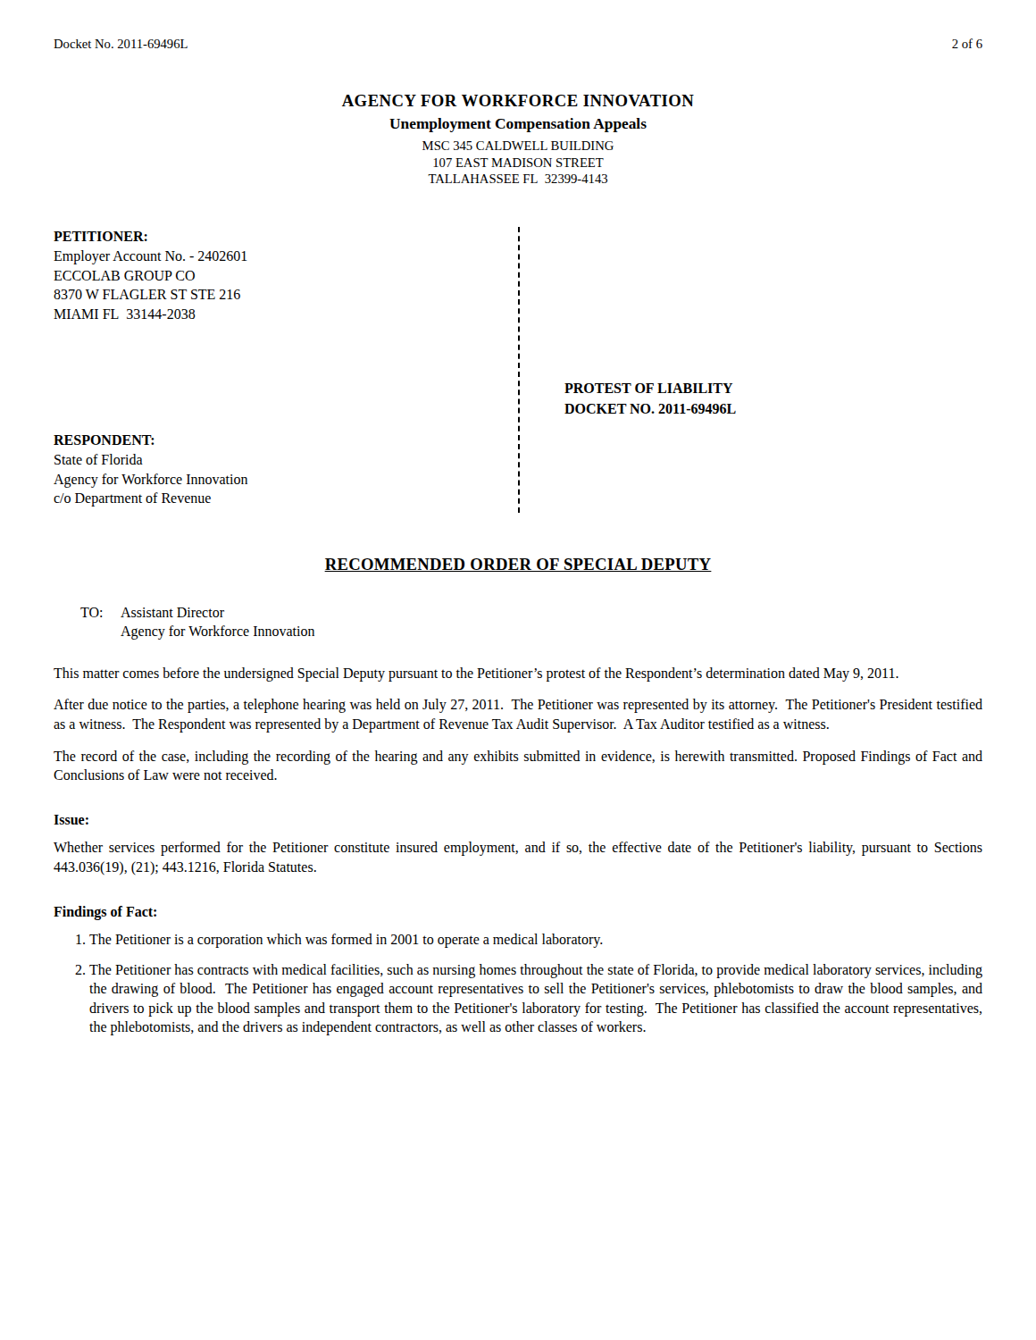Docket No. 2011-69496L 2 of 6
AGENCY FOR WORKFORCE INNOVATION
Unemployment Compensation Appeals
MSC 345 CALDWELL BUILDING
107 EAST MADISON STREET
TALLAHASSEE FL 32399-4143
PETITIONER:
Employer Account No. - 2402601
ECCOLAB GROUP CO
8370 W FLAGLER ST STE 216
MIAMI FL 33144-2038
RESPONDENT:
State of Florida
Agency for Workforce Innovation
c/o Department of Revenue
PROTEST OF LIABILITY
DOCKET NO. 2011-69496L
RECOMMENDED ORDER OF SPECIAL DEPUTY
TO: Assistant Director
Agency for Workforce Innovation
This matter comes before the undersigned Special Deputy pursuant to the Petitioner’s protest of the Respondent’s determination dated May 9, 2011.
After due notice to the parties, a telephone hearing was held on July 27, 2011. The Petitioner was represented by its attorney. The Petitioner's President testified as a witness. The Respondent was represented by a Department of Revenue Tax Audit Supervisor. A Tax Auditor testified as a witness.
The record of the case, including the recording of the hearing and any exhibits submitted in evidence, is herewith transmitted. Proposed Findings of Fact and Conclusions of Law were not received.
Issue:
Whether services performed for the Petitioner constitute insured employment, and if so, the effective date of the Petitioner's liability, pursuant to Sections 443.036(19), (21); 443.1216, Florida Statutes.
Findings of Fact:
The Petitioner is a corporation which was formed in 2001 to operate a medical laboratory.
The Petitioner has contracts with medical facilities, such as nursing homes throughout the state of Florida, to provide medical laboratory services, including the drawing of blood. The Petitioner has engaged account representatives to sell the Petitioner's services, phlebotomists to draw the blood samples, and drivers to pick up the blood samples and transport them to the Petitioner's laboratory for testing. The Petitioner has classified the account representatives, the phlebotomists, and the drivers as independent contractors, as well as other classes of workers.